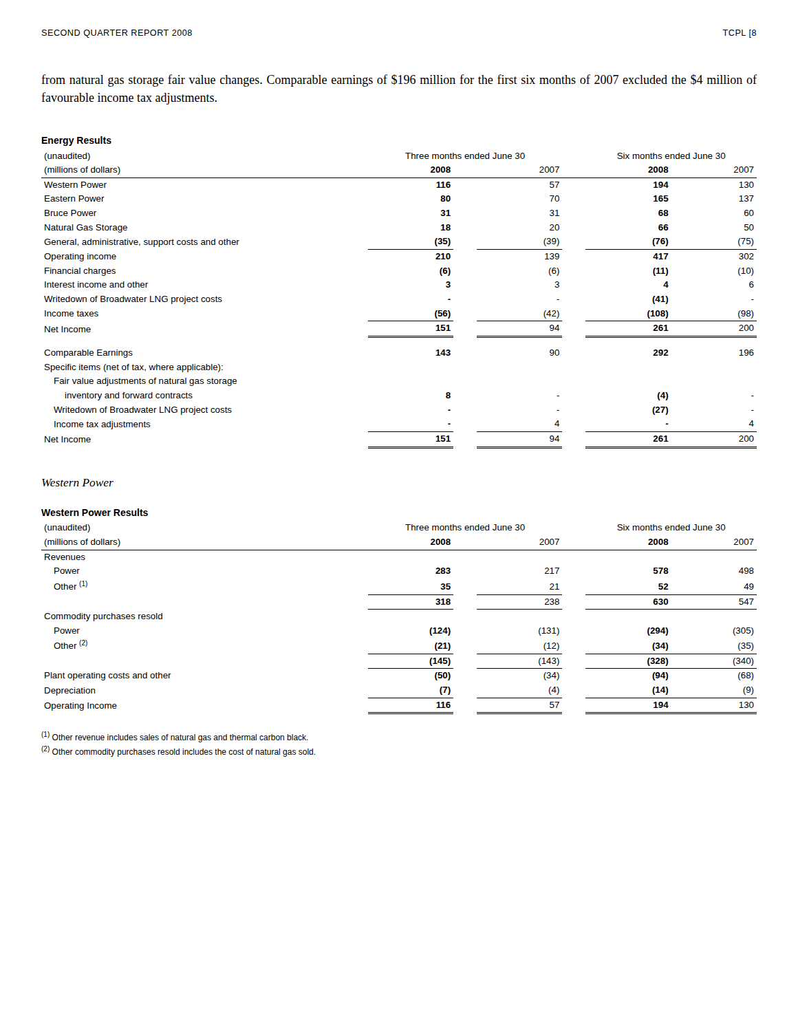SECOND QUARTER REPORT 2008
TCPL [8
from natural gas storage fair value changes. Comparable earnings of $196 million for the first six months of 2007 excluded the $4 million of favourable income tax adjustments.
Energy Results
| (unaudited) | Three months ended June 30 | | Six months ended June 30 |
| (millions of dollars) | 2008 | | 2007 | | 2008 | 2007 |
| Western Power | 116 | | 57 | | 194 | 130 |
| Eastern Power | 80 | | 70 | | 165 | 137 |
| Bruce Power | 31 | | 31 | | 68 | 60 |
| Natural Gas Storage | 18 | | 20 | | 66 | 50 |
| General, administrative, support costs and other | (35) | | (39) | | (76) | (75) |
| Operating income | 210 | | 139 | | 417 | 302 |
| Financial charges | (6) | | (6) | | (11) | (10) |
| Interest income and other | 3 | | 3 | | 4 | 6 |
| Writedown of Broadwater LNG project costs | - | | - | | (41) | - |
| Income taxes | (56) | | (42) | | (108) | (98) |
| Net Income | 151 | | 94 | | 261 | 200 |
| Comparable Earnings | 143 | | 90 | | 292 | 196 |
| Specific items (net of tax, where applicable): | | | | | | |
| Fair value adjustments of natural gas storage | | | | | | |
| inventory and forward contracts | 8 | | - | | (4) | - |
| Writedown of Broadwater LNG project costs | - | | - | | (27) | - |
| Income tax adjustments | - | | 4 | | - | 4 |
| Net Income | 151 | | 94 | | 261 | 200 |
Western Power
Western Power Results
| (unaudited) | Three months ended June 30 | | Six months ended June 30 |
| (millions of dollars) | 2008 | | 2007 | | 2008 | 2007 |
| Revenues | | | | | | |
| Power | 283 | | 217 | | 578 | 498 |
| Other (1) | 35 | | 21 | | 52 | 49 |
| | 318 | | 238 | | 630 | 547 |
| Commodity purchases resold | | | | | | |
| Power | (124) | | (131) | | (294) | (305) |
| Other (2) | (21) | | (12) | | (34) | (35) |
| | (145) | | (143) | | (328) | (340) |
| Plant operating costs and other | (50) | | (34) | | (94) | (68) |
| Depreciation | (7) | | (4) | | (14) | (9) |
| Operating Income | 116 | | 57 | | 194 | 130 |
(1) Other revenue includes sales of natural gas and thermal carbon black.
(2) Other commodity purchases resold includes the cost of natural gas sold.